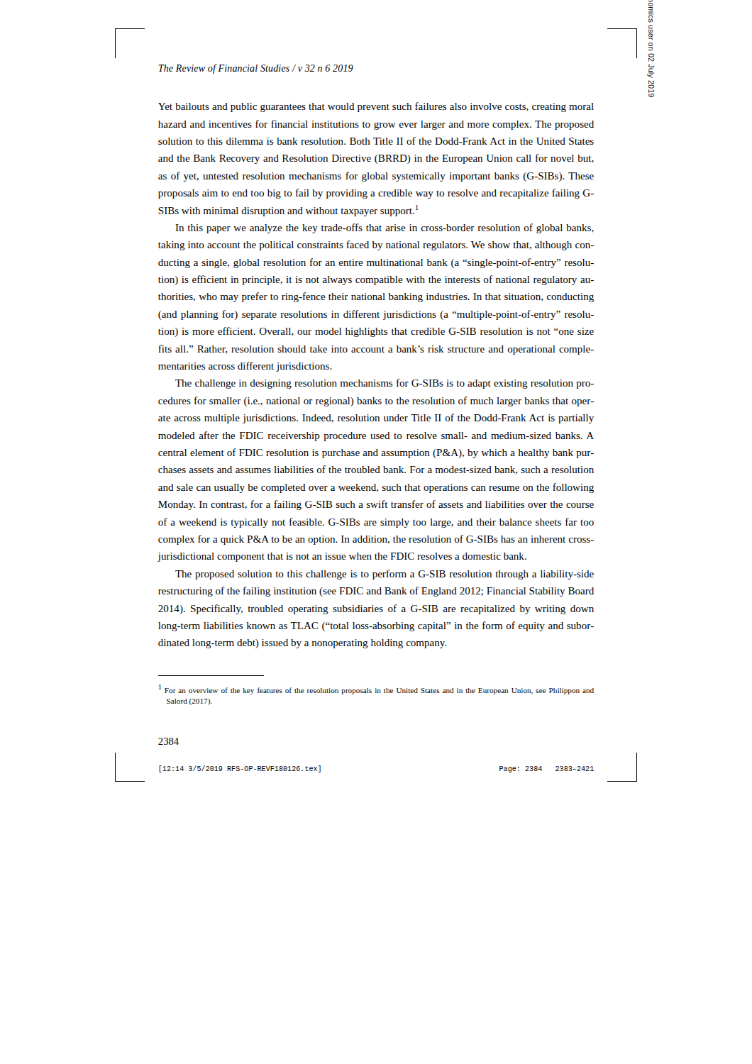Downloaded from https://academic.oup.com/rfs/article-abstract/32/6/2384/5215153 by London School of Economics user on 02 July 2019
The Review of Financial Studies / v 32 n 6 2019
Yet bailouts and public guarantees that would prevent such failures also involve costs, creating moral hazard and incentives for financial institutions to grow ever larger and more complex. The proposed solution to this dilemma is bank resolution. Both Title II of the Dodd-Frank Act in the United States and the Bank Recovery and Resolution Directive (BRRD) in the European Union call for novel but, as of yet, untested resolution mechanisms for global systemically important banks (G-SIBs). These proposals aim to end too big to fail by providing a credible way to resolve and recapitalize failing G-SIBs with minimal disruption and without taxpayer support.1
In this paper we analyze the key trade-offs that arise in cross-border resolution of global banks, taking into account the political constraints faced by national regulators. We show that, although conducting a single, global resolution for an entire multinational bank (a “single-point-of-entry” resolution) is efficient in principle, it is not always compatible with the interests of national regulatory authorities, who may prefer to ring-fence their national banking industries. In that situation, conducting (and planning for) separate resolutions in different jurisdictions (a “multiple-point-of-entry” resolution) is more efficient. Overall, our model highlights that credible G-SIB resolution is not “one size fits all.” Rather, resolution should take into account a bank’s risk structure and operational complementarities across different jurisdictions.
The challenge in designing resolution mechanisms for G-SIBs is to adapt existing resolution procedures for smaller (i.e., national or regional) banks to the resolution of much larger banks that operate across multiple jurisdictions. Indeed, resolution under Title II of the Dodd-Frank Act is partially modeled after the FDIC receivership procedure used to resolve small- and medium-sized banks. A central element of FDIC resolution is purchase and assumption (P&A), by which a healthy bank purchases assets and assumes liabilities of the troubled bank. For a modest-sized bank, such a resolution and sale can usually be completed over a weekend, such that operations can resume on the following Monday. In contrast, for a failing G-SIB such a swift transfer of assets and liabilities over the course of a weekend is typically not feasible. G-SIBs are simply too large, and their balance sheets far too complex for a quick P&A to be an option. In addition, the resolution of G-SIBs has an inherent cross-jurisdictional component that is not an issue when the FDIC resolves a domestic bank.
The proposed solution to this challenge is to perform a G-SIB resolution through a liability-side restructuring of the failing institution (see FDIC and Bank of England 2012; Financial Stability Board 2014). Specifically, troubled operating subsidiaries of a G-SIB are recapitalized by writing down long-term liabilities known as TLAC (“total loss-absorbing capital” in the form of equity and subordinated long-term debt) issued by a nonoperating holding company.
1 For an overview of the key features of the resolution proposals in the United States and in the European Union, see Philippon and Salord (2017).
2384
[12:14 3/5/2019 RFS-OP-REVF180126.tex] Page: 2384 2383–2421